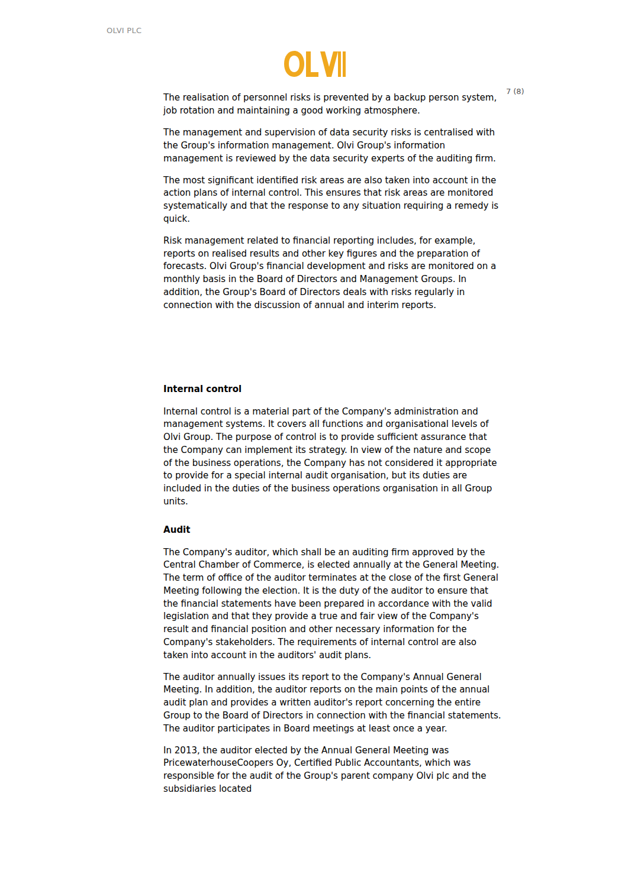OLVI PLC
7 (8)
The realisation of personnel risks is prevented by a backup person system, job rotation and maintaining a good working atmosphere.
The management and supervision of data security risks is centralised with the Group's information management. Olvi Group's information management is reviewed by the data security experts of the auditing firm.
The most significant identified risk areas are also taken into account in the action plans of internal control. This ensures that risk areas are monitored systematically and that the response to any situation requiring a remedy is quick.
Risk management related to financial reporting includes, for example, reports on realised results and other key figures and the preparation of forecasts. Olvi Group's financial development and risks are monitored on a monthly basis in the Board of Directors and Management Groups. In addition, the Group's Board of Directors deals with risks regularly in connection with the discussion of annual and interim reports.
Internal control
Internal control is a material part of the Company's administration and management systems. It covers all functions and organisational levels of Olvi Group. The purpose of control is to provide sufficient assurance that the Company can implement its strategy. In view of the nature and scope of the business operations, the Company has not considered it appropriate to provide for a special internal audit organisation, but its duties are included in the duties of the business operations organisation in all Group units.
Audit
The Company's auditor, which shall be an auditing firm approved by the Central Chamber of Commerce, is elected annually at the General Meeting. The term of office of the auditor terminates at the close of the first General Meeting following the election. It is the duty of the auditor to ensure that the financial statements have been prepared in accordance with the valid legislation and that they provide a true and fair view of the Company's result and financial position and other necessary information for the Company's stakeholders. The requirements of internal control are also taken into account in the auditors' audit plans.
The auditor annually issues its report to the Company's Annual General Meeting. In addition, the auditor reports on the main points of the annual audit plan and provides a written auditor's report concerning the entire Group to the Board of Directors in connection with the financial statements. The auditor participates in Board meetings at least once a year.
In 2013, the auditor elected by the Annual General Meeting was PricewaterhouseCoopers Oy, Certified Public Accountants, which was responsible for the audit of the Group's parent company Olvi plc and the subsidiaries located